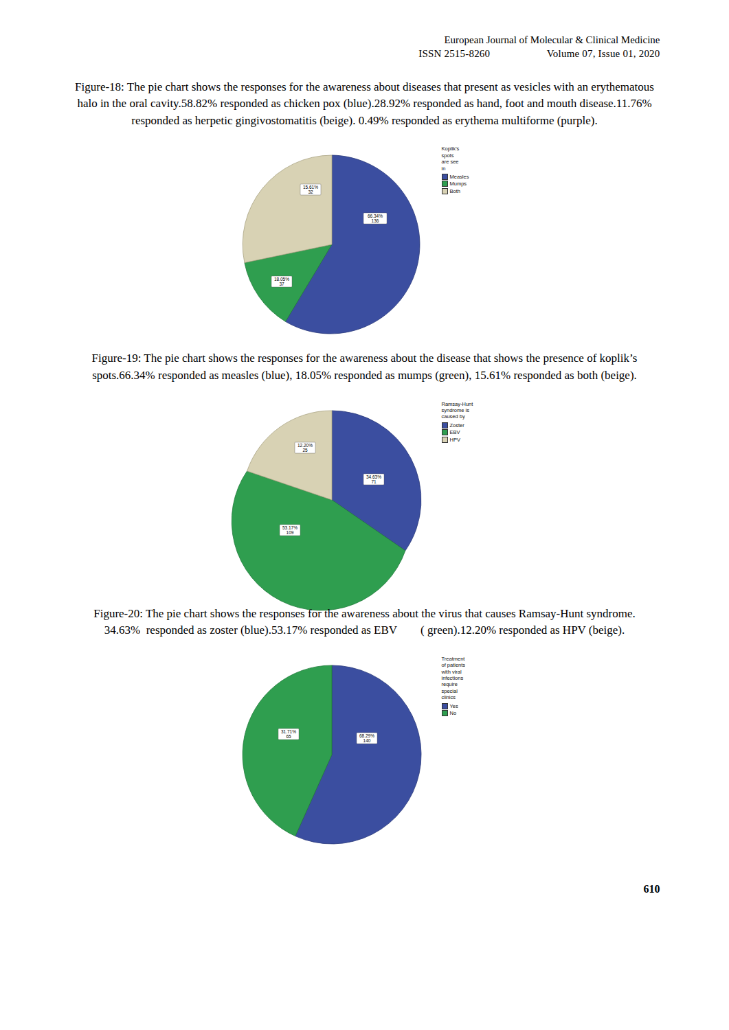European Journal of Molecular & Clinical Medicine ISSN 2515-8260 Volume 07, Issue 01, 2020
Figure-18: The pie chart shows the responses for the awareness about diseases that present as vesicles with an erythematous halo in the oral cavity.58.82% responded as chicken pox (blue).28.92% responded as hand, foot and mouth disease.11.76% responded as herpetic gingivostomatitis (beige). 0.49% responded as erythema multiforme (purple).
66.34% 136 18.05% 37 15.61% 32
Koplik’s spots are see in
Measles
Mumps
Both
Figure-19: The pie chart shows the responses for the awareness about the disease that shows the presence of koplik’s spots.66.34% responded as measles (blue), 18.05% responded as mumps (green), 15.61% responded as both (beige).
34.63% 71 53.17% 109 12.20% 25
Ramsay-Hunt syndrome is caused by
Zoster
EBV
HPV
Figure-20: The pie chart shows the responses for the awareness about the virus that causes Ramsay-Hunt syndrome. 34.63% responded as zoster (blue).53.17% responded as EBV ( green).12.20% responded as HPV (beige).
68.29% 140 31.71% 65
Treatment of patients with viral infections require special clinics
Yes
No
610